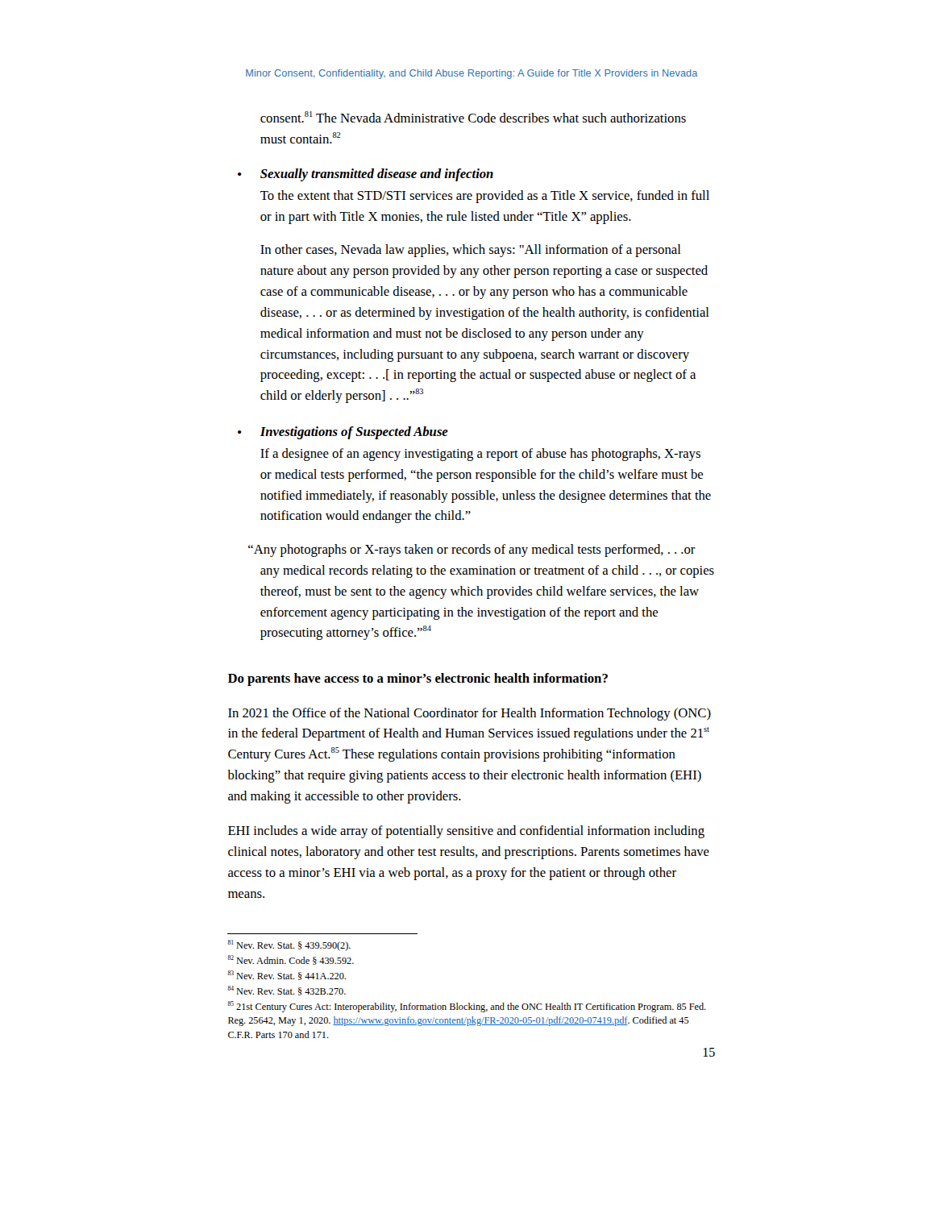Minor Consent, Confidentiality, and Child Abuse Reporting: A Guide for Title X Providers in Nevada
consent.81 The Nevada Administrative Code describes what such authorizations must contain.82
Sexually transmitted disease and infection
To the extent that STD/STI services are provided as a Title X service, funded in full or in part with Title X monies, the rule listed under “Title X” applies.
In other cases, Nevada law applies, which says: "All information of a personal nature about any person provided by any other person reporting a case or suspected case of a communicable disease, . . . or by any person who has a communicable disease, . . . or as determined by investigation of the health authority, is confidential medical information and must not be disclosed to any person under any circumstances, including pursuant to any subpoena, search warrant or discovery proceeding, except: . . .[ in reporting the actual or suspected abuse or neglect of a child or elderly person] . . ..”83
Investigations of Suspected Abuse
If a designee of an agency investigating a report of abuse has photographs, X-rays or medical tests performed, “the person responsible for the child’s welfare must be notified immediately, if reasonably possible, unless the designee determines that the notification would endanger the child.”
“Any photographs or X-rays taken or records of any medical tests performed, . . .or any medical records relating to the examination or treatment of a child . . ., or copies thereof, must be sent to the agency which provides child welfare services, the law enforcement agency participating in the investigation of the report and the prosecuting attorney’s office.”84
Do parents have access to a minor’s electronic health information?
In 2021 the Office of the National Coordinator for Health Information Technology (ONC) in the federal Department of Health and Human Services issued regulations under the 21st Century Cures Act.85 These regulations contain provisions prohibiting “information blocking” that require giving patients access to their electronic health information (EHI) and making it accessible to other providers.
EHI includes a wide array of potentially sensitive and confidential information including clinical notes, laboratory and other test results, and prescriptions. Parents sometimes have access to a minor’s EHI via a web portal, as a proxy for the patient or through other means.
81 Nev. Rev. Stat. § 439.590(2).
82 Nev. Admin. Code § 439.592.
83 Nev. Rev. Stat. § 441A.220.
84 Nev. Rev. Stat. § 432B.270.
85 21st Century Cures Act: Interoperability, Information Blocking, and the ONC Health IT Certification Program. 85 Fed. Reg. 25642, May 1, 2020. https://www.govinfo.gov/content/pkg/FR-2020-05-01/pdf/2020-07419.pdf. Codified at 45 C.F.R. Parts 170 and 171.
15